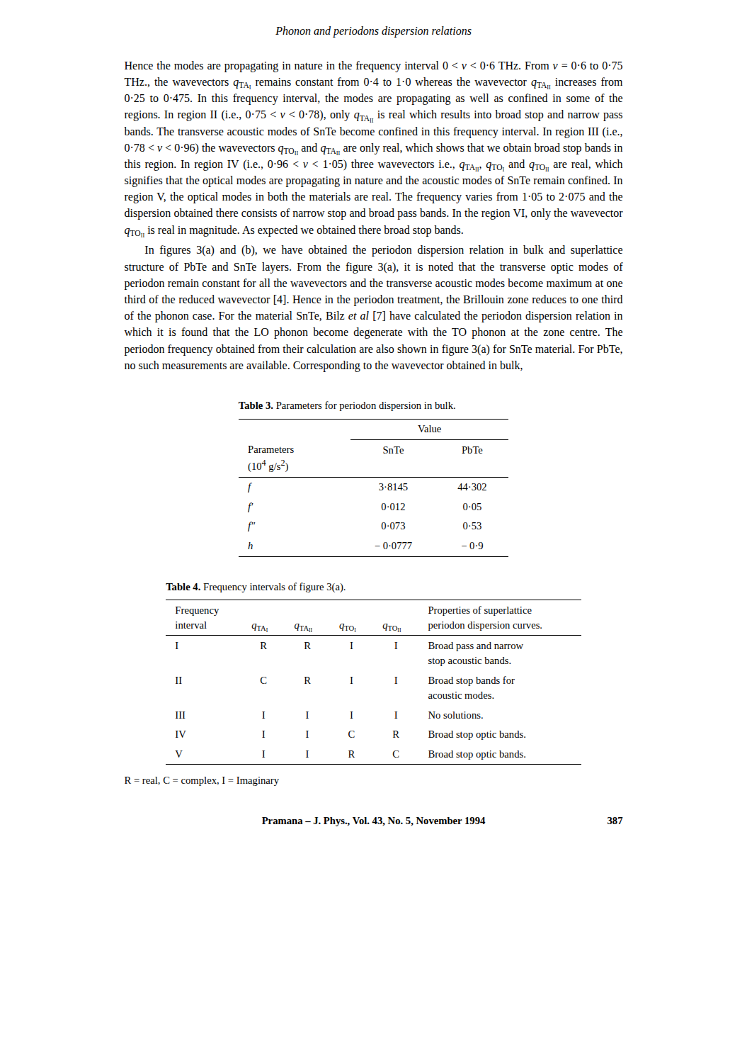Phonon and periodons dispersion relations
Hence the modes are propagating in nature in the frequency interval 0 < v < 0·6 THz. From v = 0·6 to 0·75 THz., the wavevectors qTAI remains constant from 0·4 to 1·0 whereas the wavevector qTAII increases from 0·25 to 0·475. In this frequency interval, the modes are propagating as well as confined in some of the regions. In region II (i.e., 0·75 < v < 0·78), only qTAII is real which results into broad stop and narrow pass bands. The transverse acoustic modes of SnTe become confined in this frequency interval. In region III (i.e., 0·78 < v < 0·96) the wavevectors qTOII and qTAII are only real, which shows that we obtain broad stop bands in this region. In region IV (i.e., 0·96 < v < 1·05) three wavevectors i.e., qTAII, qTOI and qTOII are real, which signifies that the optical modes are propagating in nature and the acoustic modes of SnTe remain confined. In region V, the optical modes in both the materials are real. The frequency varies from 1·05 to 2·075 and the dispersion obtained there consists of narrow stop and broad pass bands. In the region VI, only the wavevector qTOII is real in magnitude. As expected we obtained there broad stop bands.
In figures 3(a) and (b), we have obtained the periodon dispersion relation in bulk and superlattice structure of PbTe and SnTe layers. From the figure 3(a), it is noted that the transverse optic modes of periodon remain constant for all the wavevectors and the transverse acoustic modes become maximum at one third of the reduced wavevector [4]. Hence in the periodon treatment, the Brillouin zone reduces to one third of the phonon case. For the material SnTe, Bilz et al [7] have calculated the periodon dispersion relation in which it is found that the LO phonon become degenerate with the TO phonon at the zone centre. The periodon frequency obtained from their calculation are also shown in figure 3(a) for SnTe material. For PbTe, no such measurements are available. Corresponding to the wavevector obtained in bulk,
Table 3. Parameters for periodon dispersion in bulk.
| | Value |
| --- | --- |
| Parameters (10 4 g/s 2 ) | SnTe | PbTe |
| f | 3·8145 | 44·302 |
| f′ | 0·012 | 0·05 |
| f″ | 0·073 | 0·53 |
| h | − 0·0777 | − 0·9 |
Table 4. Frequency intervals of figure 3(a).
| Frequency interval | q TA I | q TA II | q TO I | q TO II | Properties of superlattice periodon dispersion curves. |
| --- | --- | --- | --- | --- | --- |
| I | R | R | I | I | Broad pass and narrow stop acoustic bands. |
| II | C | R | I | I | Broad stop bands for acoustic modes. |
| III | I | I | I | I | No solutions. |
| IV | I | I | C | R | Broad stop optic bands. |
| V | I | I | R | C | Broad stop optic bands. |
R = real, C = complex, I = Imaginary
Pramana – J. Phys., Vol. 43, No. 5, November 1994 387